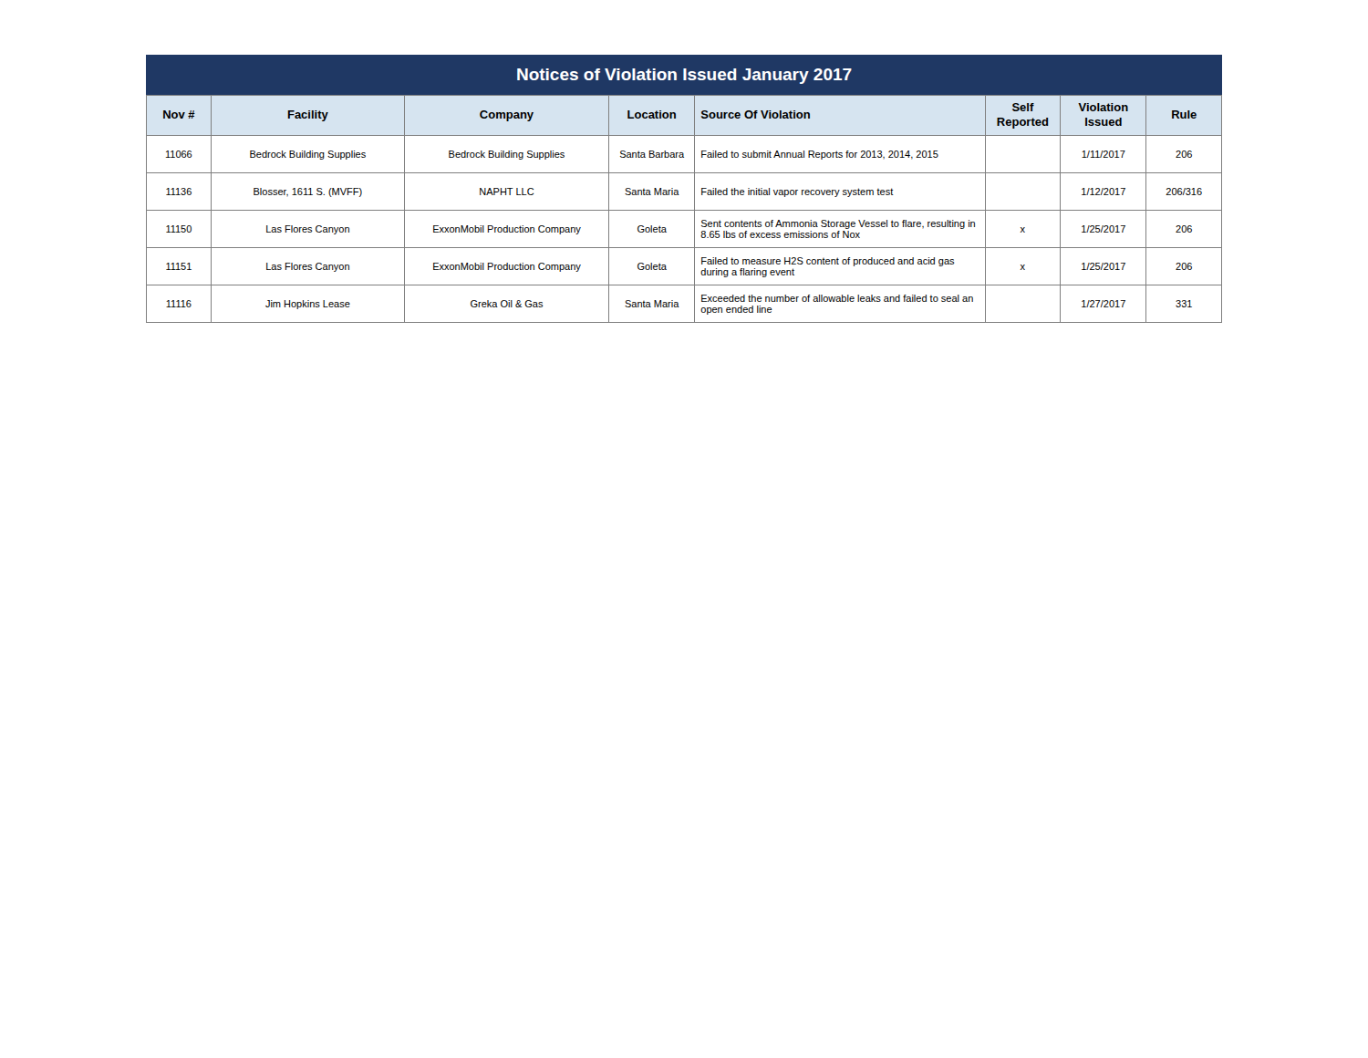Notices of Violation Issued January 2017
| Nov # | Facility | Company | Location | Source Of Violation | Self Reported | Violation Issued | Rule |
| --- | --- | --- | --- | --- | --- | --- | --- |
| 11066 | Bedrock Building Supplies | Bedrock Building Supplies | Santa Barbara | Failed to submit Annual Reports for 2013, 2014, 2015 | | 1/11/2017 | 206 |
| 11136 | Blosser, 1611 S. (MVFF) | NAPHT LLC | Santa Maria | Failed the initial vapor recovery system test | | 1/12/2017 | 206/316 |
| 11150 | Las Flores Canyon | ExxonMobil Production Company | Goleta | Sent contents of Ammonia Storage Vessel to flare, resulting in 8.65 lbs of excess emissions of Nox | x | 1/25/2017 | 206 |
| 11151 | Las Flores Canyon | ExxonMobil Production Company | Goleta | Failed to measure H2S content of produced and acid gas during a flaring event | x | 1/25/2017 | 206 |
| 11116 | Jim Hopkins Lease | Greka Oil & Gas | Santa Maria | Exceeded the number of allowable leaks and failed to seal an open ended line | | 1/27/2017 | 331 |